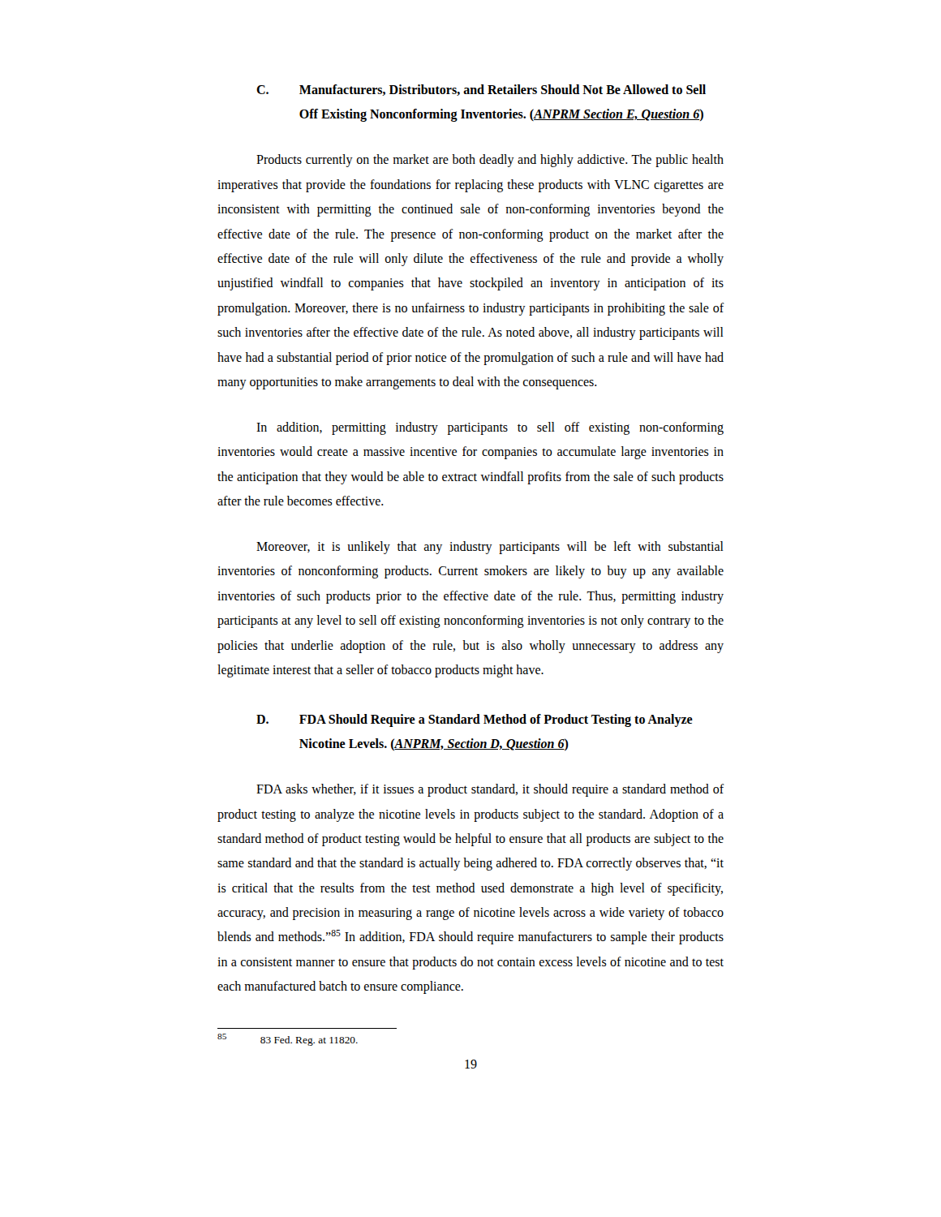C. Manufacturers, Distributors, and Retailers Should Not Be Allowed to Sell Off Existing Nonconforming Inventories. (ANPRM Section E, Question 6)
Products currently on the market are both deadly and highly addictive. The public health imperatives that provide the foundations for replacing these products with VLNC cigarettes are inconsistent with permitting the continued sale of non-conforming inventories beyond the effective date of the rule. The presence of non-conforming product on the market after the effective date of the rule will only dilute the effectiveness of the rule and provide a wholly unjustified windfall to companies that have stockpiled an inventory in anticipation of its promulgation. Moreover, there is no unfairness to industry participants in prohibiting the sale of such inventories after the effective date of the rule. As noted above, all industry participants will have had a substantial period of prior notice of the promulgation of such a rule and will have had many opportunities to make arrangements to deal with the consequences.
In addition, permitting industry participants to sell off existing non-conforming inventories would create a massive incentive for companies to accumulate large inventories in the anticipation that they would be able to extract windfall profits from the sale of such products after the rule becomes effective.
Moreover, it is unlikely that any industry participants will be left with substantial inventories of nonconforming products. Current smokers are likely to buy up any available inventories of such products prior to the effective date of the rule. Thus, permitting industry participants at any level to sell off existing nonconforming inventories is not only contrary to the policies that underlie adoption of the rule, but is also wholly unnecessary to address any legitimate interest that a seller of tobacco products might have.
D. FDA Should Require a Standard Method of Product Testing to Analyze Nicotine Levels. (ANPRM, Section D, Question 6)
FDA asks whether, if it issues a product standard, it should require a standard method of product testing to analyze the nicotine levels in products subject to the standard. Adoption of a standard method of product testing would be helpful to ensure that all products are subject to the same standard and that the standard is actually being adhered to. FDA correctly observes that, “it is critical that the results from the test method used demonstrate a high level of specificity, accuracy, and precision in measuring a range of nicotine levels across a wide variety of tobacco blends and methods.”85 In addition, FDA should require manufacturers to sample their products in a consistent manner to ensure that products do not contain excess levels of nicotine and to test each manufactured batch to ensure compliance.
85 83 Fed. Reg. at 11820.
19